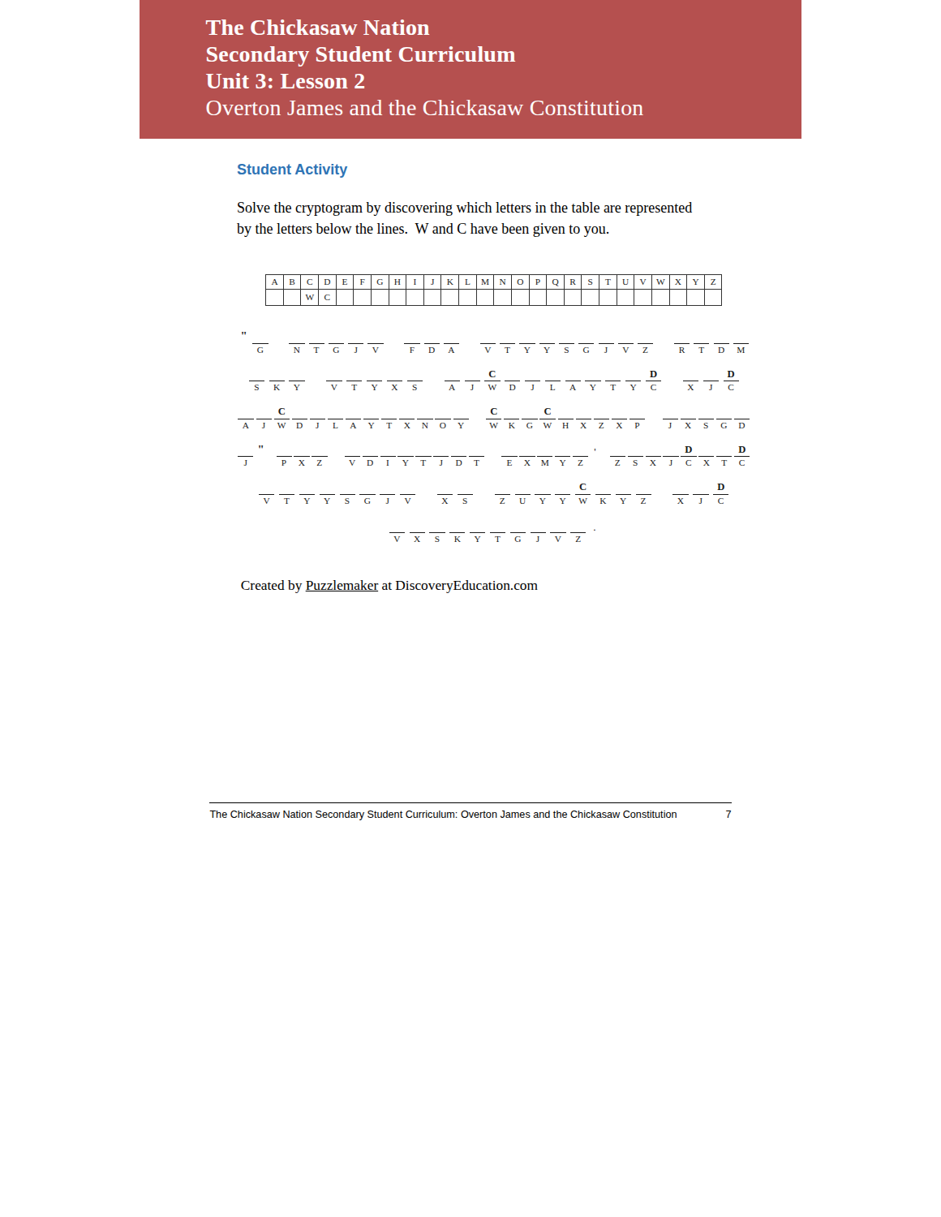The Chickasaw Nation
Secondary Student Curriculum
Unit 3: Lesson 2
Overton James and the Chickasaw Constitution
Student Activity
Solve the cryptogram by discovering which letters in the table are represented by the letters below the lines. W and C have been given to you.
| A | B | C | D | E | F | G | H | I | J | K | L | M | N | O | P | Q | R | S | T | U | V | W | X | Y | Z |
| | | W | C | | | | | | | | | | | | | | | | | | | | | | |
" G N T G J V F D A V T Y Y S G J V Z R T D M
S K Y V T Y X S A J CW D J L A Y T Y DC X J DC
A J CW D J L A Y T X N O Y CW K G CW H X Z X P J X S G D
J " P X Z V D I Y T J D T E X M Y Z ' Z S X J DC X T DC
V T Y Y S G J V X S Z U Y Y CW K Y Z X J DC
V X S K Y T G J V Z .
Created by Puzzlemaker at DiscoveryEducation.com
The Chickasaw Nation Secondary Student Curriculum: Overton James and the Chickasaw Constitution 7